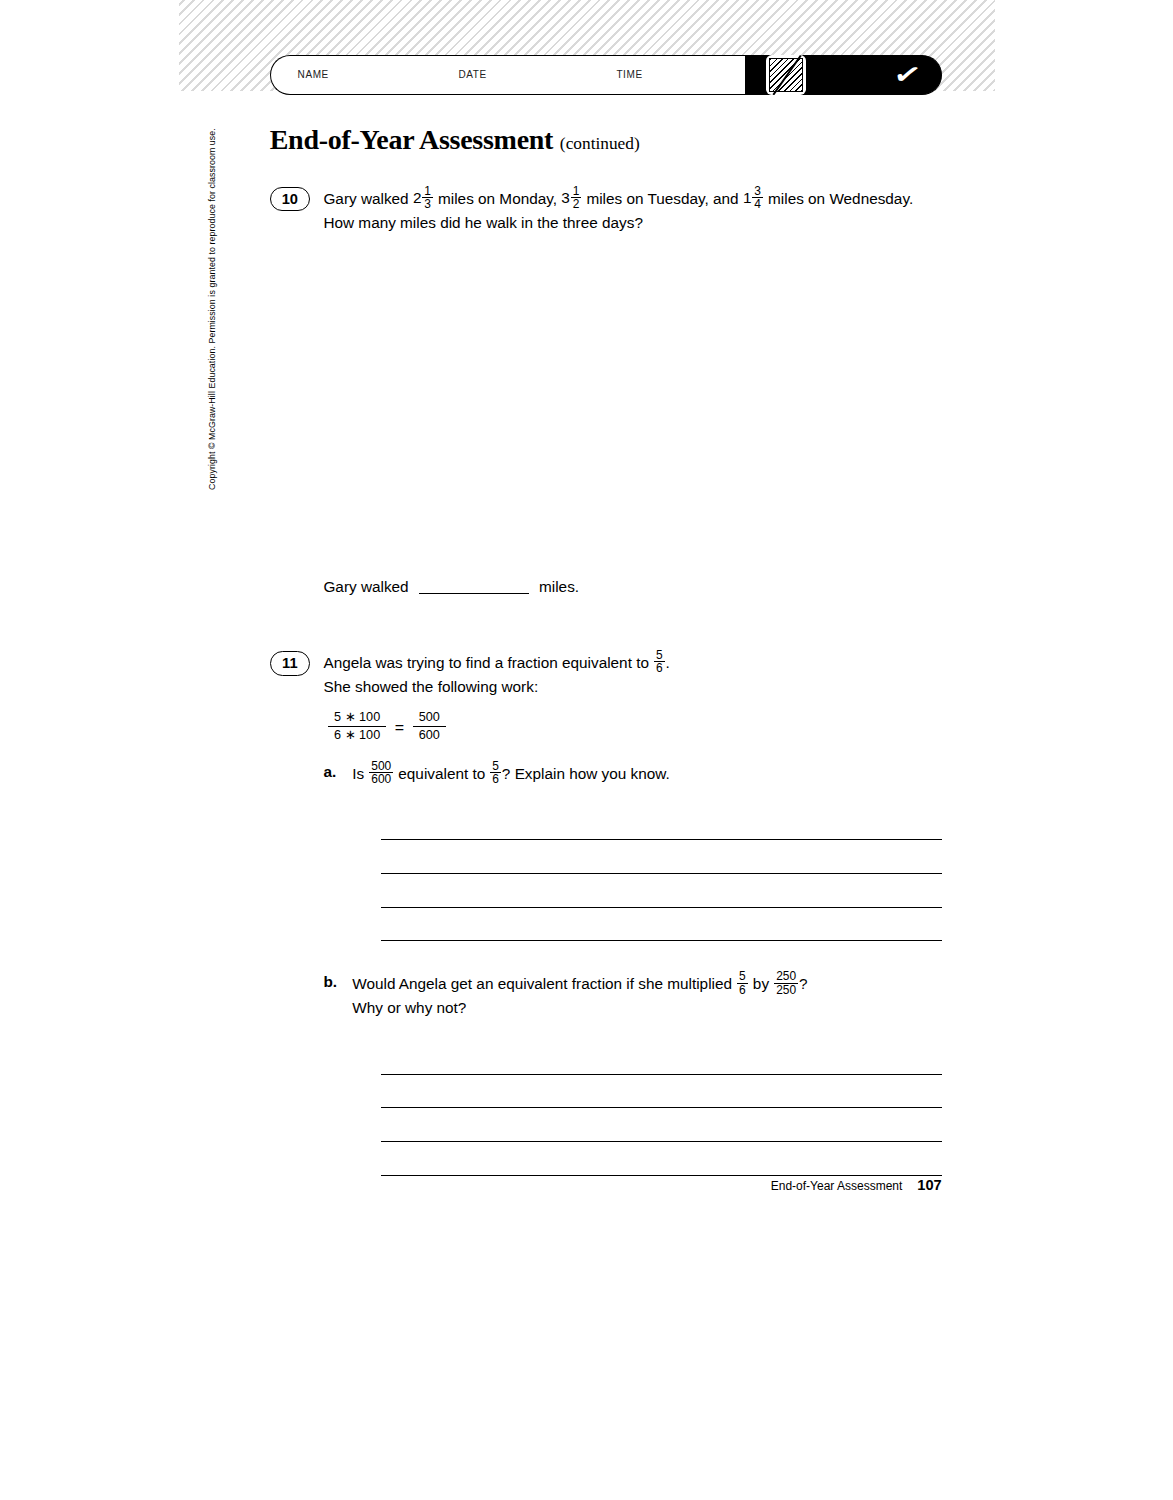NAME DATE TIME
✓
End-of-Year Assessment (continued)
10
Gary walked 213 miles on Monday, 312 miles on Tuesday, and 134 miles on Wednesday. How many miles did he walk in the three days?
Gary walked miles.
11
Angela was trying to find a fraction equivalent to 56.
She showed the following work:
5 ∗ 1006 ∗ 100 = 500600
a.
Is 500600 equivalent to 56? Explain how you know.
b.
Would Angela get an equivalent fraction if she multiplied 56 by 250250?
Why or why not?
Copyright © McGraw-Hill Education. Permission is granted to reproduce for classroom use.
End-of-Year Assessment 107